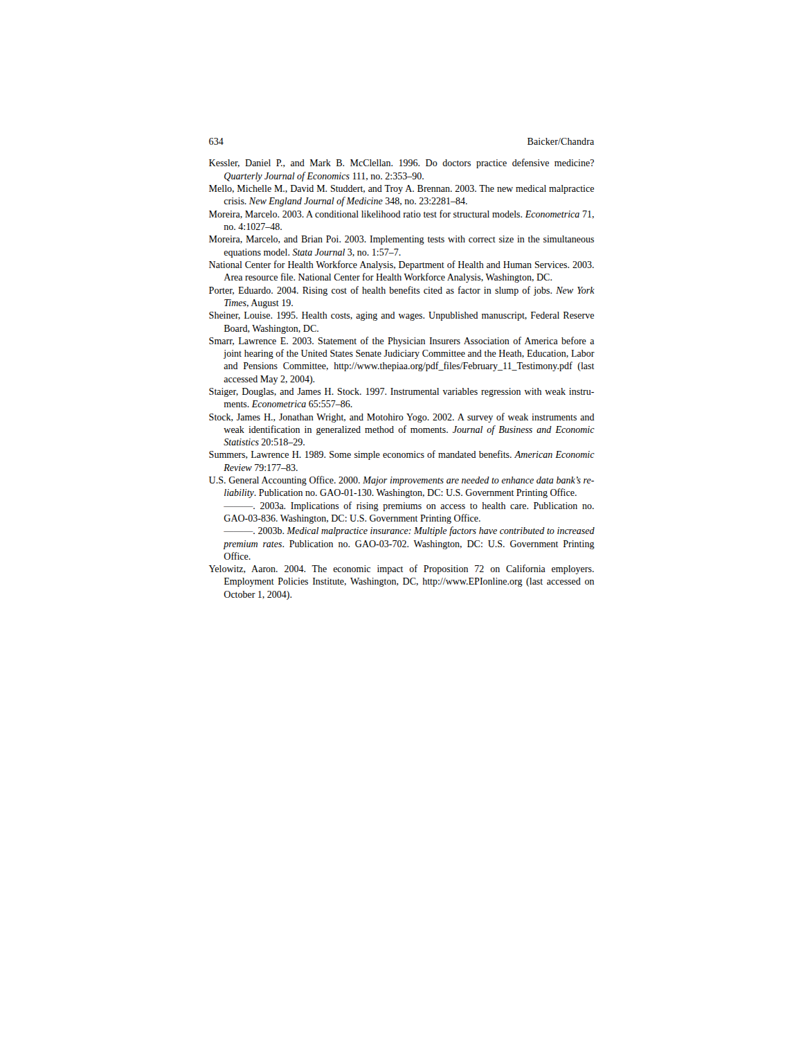634 Baicker/Chandra
Kessler, Daniel P., and Mark B. McClellan. 1996. Do doctors practice defensive medicine? Quarterly Journal of Economics 111, no. 2:353–90.
Mello, Michelle M., David M. Studdert, and Troy A. Brennan. 2003. The new medical malpractice crisis. New England Journal of Medicine 348, no. 23:2281–84.
Moreira, Marcelo. 2003. A conditional likelihood ratio test for structural models. Econometrica 71, no. 4:1027–48.
Moreira, Marcelo, and Brian Poi. 2003. Implementing tests with correct size in the simultaneous equations model. Stata Journal 3, no. 1:57–7.
National Center for Health Workforce Analysis, Department of Health and Human Services. 2003. Area resource file. National Center for Health Workforce Analysis, Washington, DC.
Porter, Eduardo. 2004. Rising cost of health benefits cited as factor in slump of jobs. New York Times, August 19.
Sheiner, Louise. 1995. Health costs, aging and wages. Unpublished manuscript, Federal Reserve Board, Washington, DC.
Smarr, Lawrence E. 2003. Statement of the Physician Insurers Association of America before a joint hearing of the United States Senate Judiciary Committee and the Heath, Education, Labor and Pensions Committee, http://www.thepiaa.org/pdf_files/February_11_Testimony.pdf (last accessed May 2, 2004).
Staiger, Douglas, and James H. Stock. 1997. Instrumental variables regression with weak instruments. Econometrica 65:557–86.
Stock, James H., Jonathan Wright, and Motohiro Yogo. 2002. A survey of weak instruments and weak identification in generalized method of moments. Journal of Business and Economic Statistics 20:518–29.
Summers, Lawrence H. 1989. Some simple economics of mandated benefits. American Economic Review 79:177–83.
U.S. General Accounting Office. 2000. Major improvements are needed to enhance data bank’s reliability. Publication no. GAO-01-130. Washington, DC: U.S. Government Printing Office.
———. 2003a. Implications of rising premiums on access to health care. Publication no. GAO-03-836. Washington, DC: U.S. Government Printing Office.
———. 2003b. Medical malpractice insurance: Multiple factors have contributed to increased premium rates. Publication no. GAO-03-702. Washington, DC: U.S. Government Printing Office.
Yelowitz, Aaron. 2004. The economic impact of Proposition 72 on California employers. Employment Policies Institute, Washington, DC, http://www.EPIonline.org (last accessed on October 1, 2004).